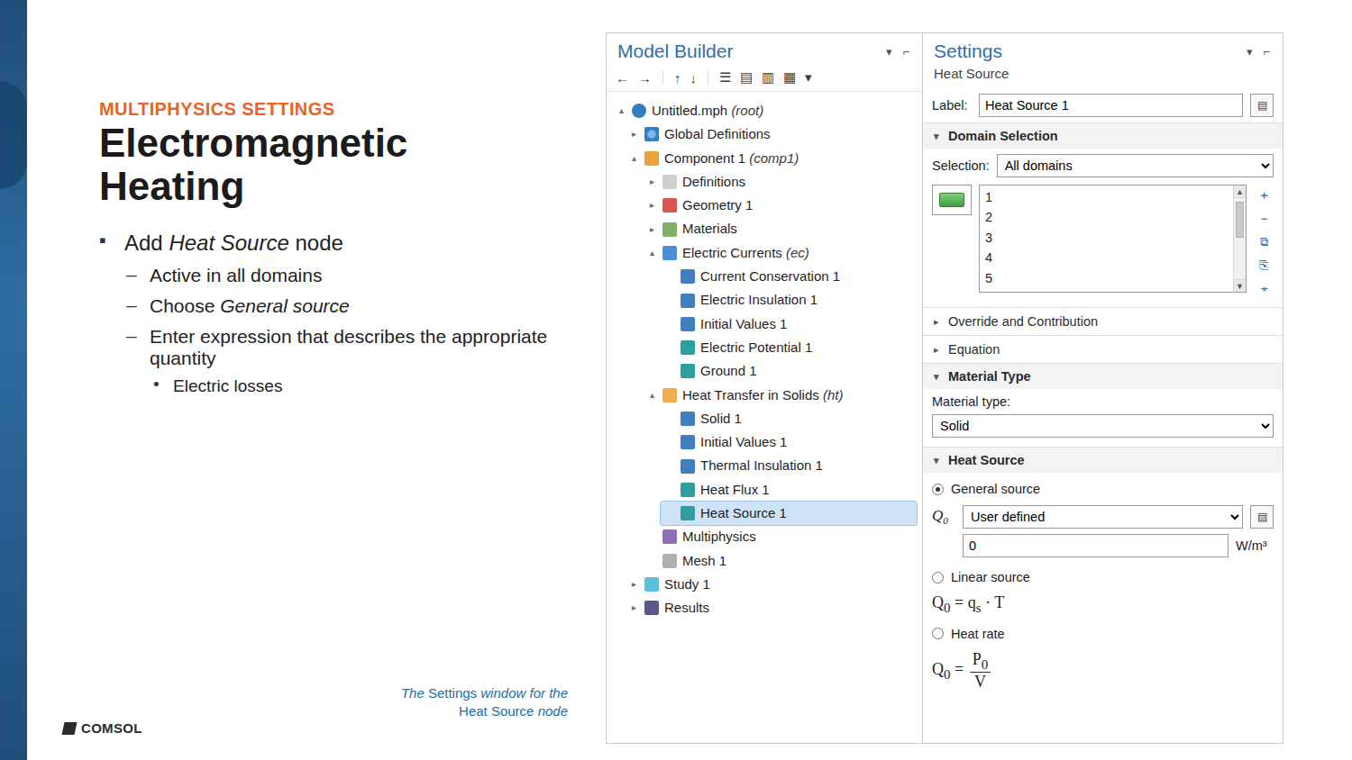Multiphysics Settings
Electromagnetic
Heating
Add Heat Source node
Active in all domains
Choose General source
Enter expression that describes the appropriate quantity
Electric losses
The Settings window for the
Heat Source node
COMSOL
Model Builder
▾ ⌐
←→ ↑↓ ☰▤▥▦▾
▴ Untitled.mph (root)
▸ Global Definitions
▴ Component 1 (comp1)
▸ Definitions
▸ Geometry 1
▸ Materials
▴ Electric Currents (ec)
Current Conservation 1
Electric Insulation 1
Initial Values 1
Electric Potential 1
Ground 1
▴ Heat Transfer in Solids (ht)
Solid 1
Initial Values 1
Thermal Insulation 1
Heat Flux 1
Heat Source 1
Multiphysics
Mesh 1
▸ Study 1
▸ Results
Settings
▾ ⌐
Heat Source
Label: ▤
▾Domain Selection
Selection: All domains
1
2
3
4
5
▲
▼
＋
－
⧉
⎘
⌖
▸Override and Contribution
▸Equation
▾Material Type
Material type:
Solid
▾Heat Source
General source
Q0 User defined ▤
Q0 W/m³
Linear source
Q0 = qs · T
Heat rate
Q0 = P0 V